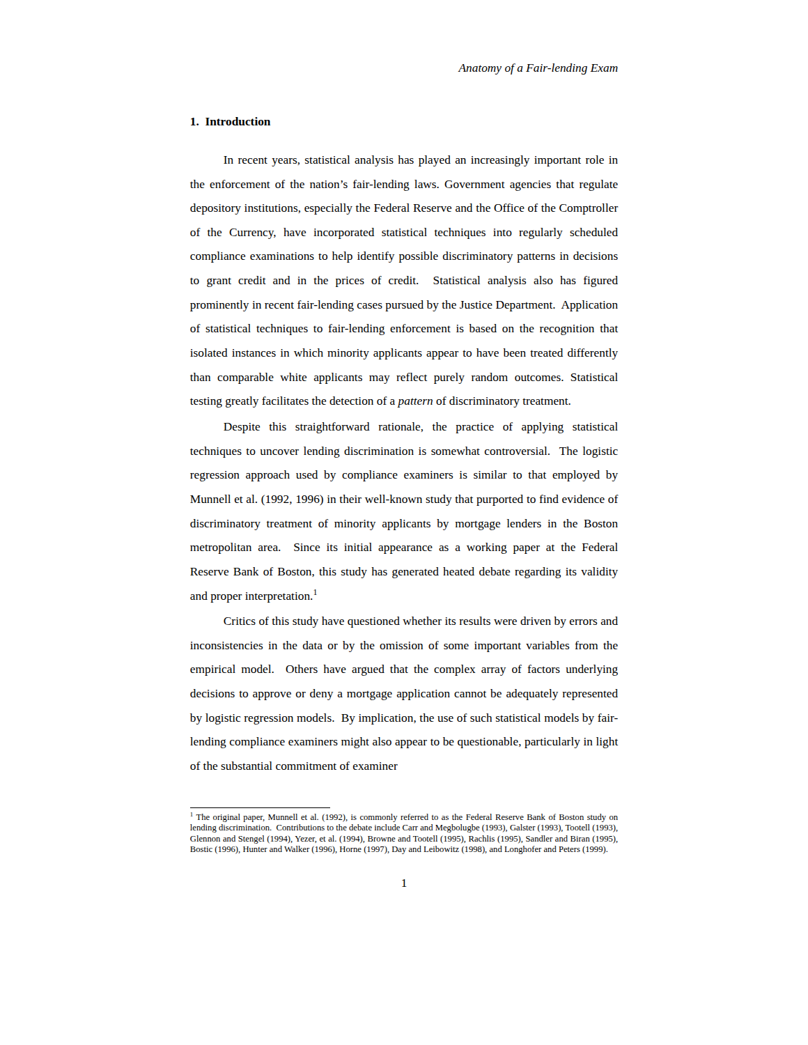Anatomy of a Fair-lending Exam
1. Introduction
In recent years, statistical analysis has played an increasingly important role in the enforcement of the nation’s fair-lending laws. Government agencies that regulate depository institutions, especially the Federal Reserve and the Office of the Comptroller of the Currency, have incorporated statistical techniques into regularly scheduled compliance examinations to help identify possible discriminatory patterns in decisions to grant credit and in the prices of credit. Statistical analysis also has figured prominently in recent fair-lending cases pursued by the Justice Department. Application of statistical techniques to fair-lending enforcement is based on the recognition that isolated instances in which minority applicants appear to have been treated differently than comparable white applicants may reflect purely random outcomes. Statistical testing greatly facilitates the detection of a pattern of discriminatory treatment.
Despite this straightforward rationale, the practice of applying statistical techniques to uncover lending discrimination is somewhat controversial. The logistic regression approach used by compliance examiners is similar to that employed by Munnell et al. (1992, 1996) in their well-known study that purported to find evidence of discriminatory treatment of minority applicants by mortgage lenders in the Boston metropolitan area. Since its initial appearance as a working paper at the Federal Reserve Bank of Boston, this study has generated heated debate regarding its validity and proper interpretation.1
Critics of this study have questioned whether its results were driven by errors and inconsistencies in the data or by the omission of some important variables from the empirical model. Others have argued that the complex array of factors underlying decisions to approve or deny a mortgage application cannot be adequately represented by logistic regression models. By implication, the use of such statistical models by fair-lending compliance examiners might also appear to be questionable, particularly in light of the substantial commitment of examiner
1 The original paper, Munnell et al. (1992), is commonly referred to as the Federal Reserve Bank of Boston study on lending discrimination. Contributions to the debate include Carr and Megbolugbe (1993), Galster (1993), Tootell (1993), Glennon and Stengel (1994), Yezer, et al. (1994), Browne and Tootell (1995), Rachlis (1995), Sandler and Biran (1995), Bostic (1996), Hunter and Walker (1996), Horne (1997), Day and Leibowitz (1998), and Longhofer and Peters (1999).
1